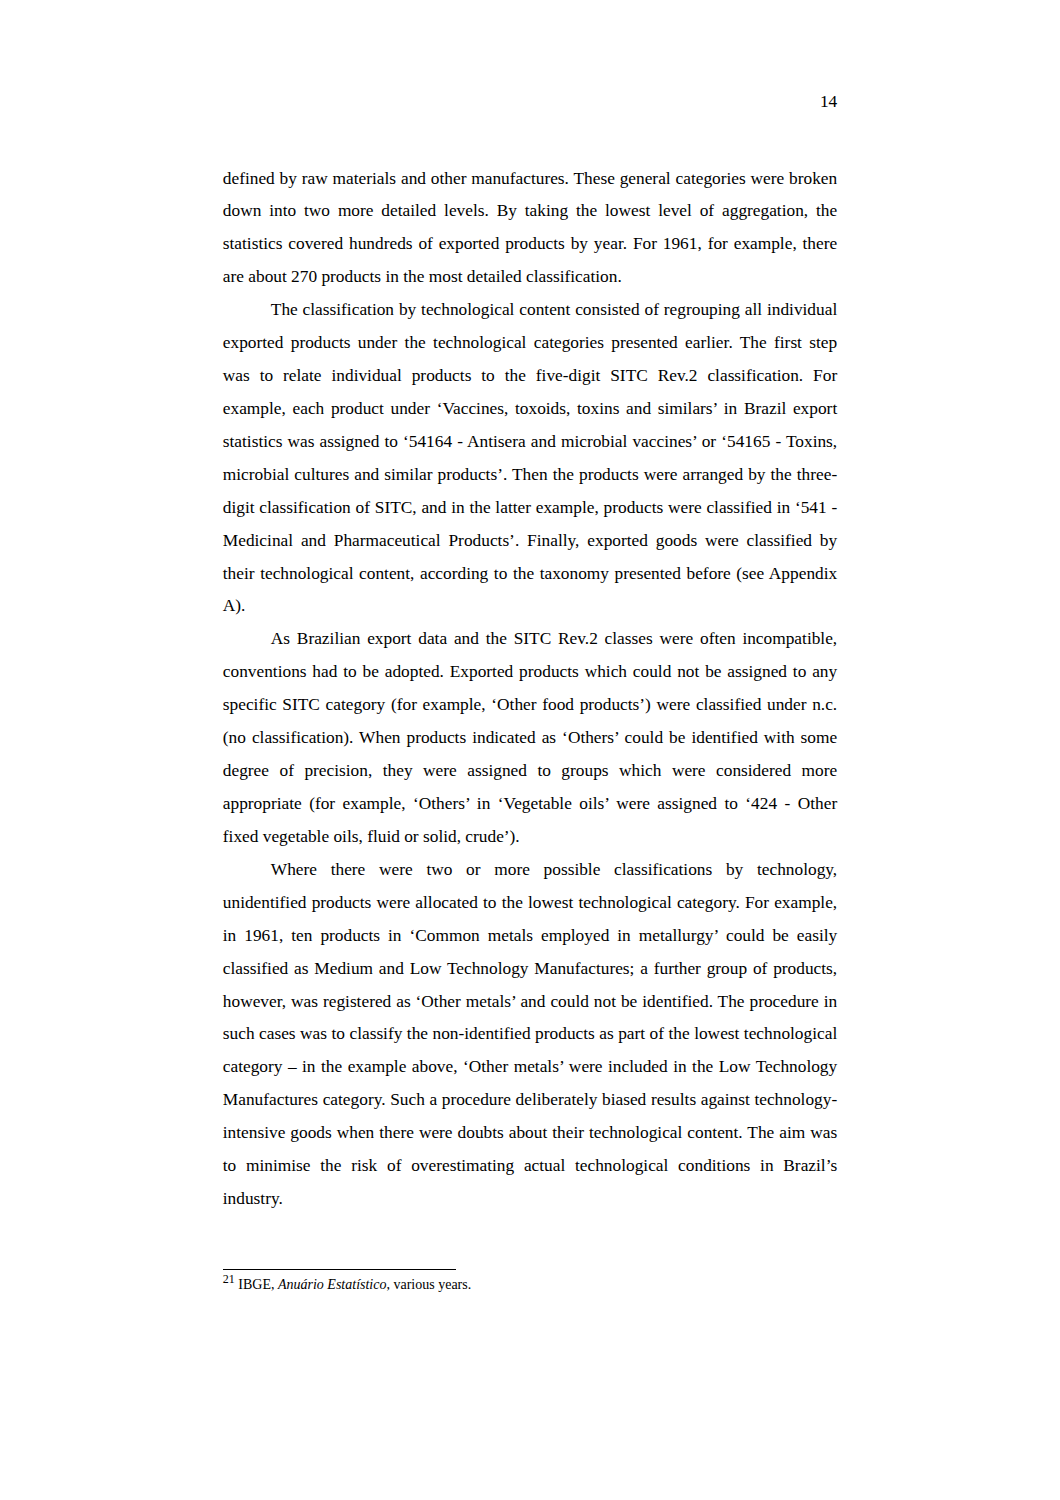14
defined by raw materials and other manufactures. These general categories were broken down into two more detailed levels. By taking the lowest level of aggregation, the statistics covered hundreds of exported products by year. For 1961, for example, there are about 270 products in the most detailed classification.
The classification by technological content consisted of regrouping all individual exported products under the technological categories presented earlier. The first step was to relate individual products to the five-digit SITC Rev.2 classification. For example, each product under ‘Vaccines, toxoids, toxins and similars’ in Brazil export statistics was assigned to ‘54164 - Antisera and microbial vaccines’ or ‘54165 - Toxins, microbial cultures and similar products’. Then the products were arranged by the three-digit classification of SITC, and in the latter example, products were classified in ‘541 - Medicinal and Pharmaceutical Products’. Finally, exported goods were classified by their technological content, according to the taxonomy presented before (see Appendix A).
As Brazilian export data and the SITC Rev.2 classes were often incompatible, conventions had to be adopted. Exported products which could not be assigned to any specific SITC category (for example, ‘Other food products’) were classified under n.c. (no classification). When products indicated as ‘Others’ could be identified with some degree of precision, they were assigned to groups which were considered more appropriate (for example, ‘Others’ in ‘Vegetable oils’ were assigned to ‘424 - Other fixed vegetable oils, fluid or solid, crude’).
Where there were two or more possible classifications by technology, unidentified products were allocated to the lowest technological category. For example, in 1961, ten products in ‘Common metals employed in metallurgy’ could be easily classified as Medium and Low Technology Manufactures; a further group of products, however, was registered as ‘Other metals’ and could not be identified. The procedure in such cases was to classify the non-identified products as part of the lowest technological category – in the example above, ‘Other metals’ were included in the Low Technology Manufactures category. Such a procedure deliberately biased results against technology-intensive goods when there were doubts about their technological content. The aim was to minimise the risk of overestimating actual technological conditions in Brazil’s industry.
21 IBGE, Anuário Estatístico, various years.